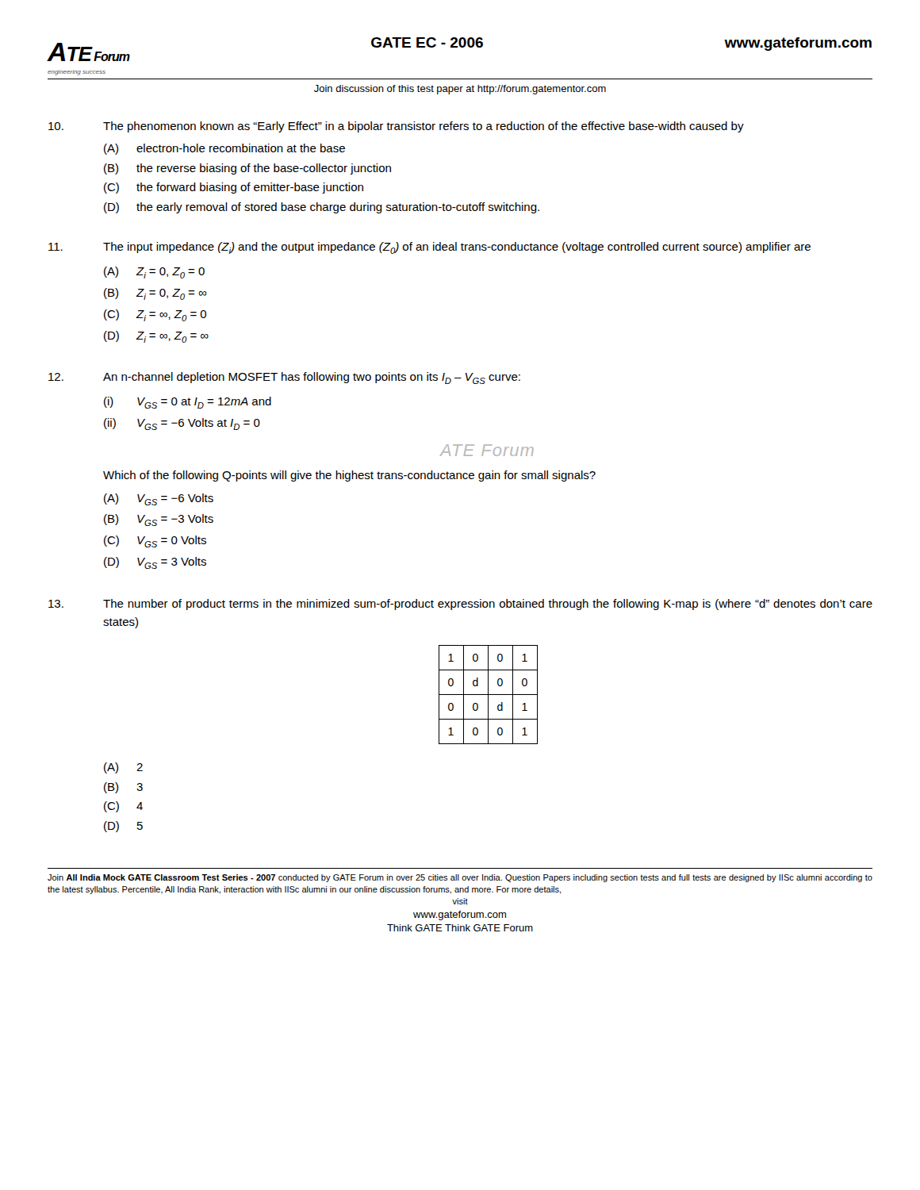ATE Forum
engineering success
GATE EC - 2006
www.gateforum.com
Join discussion of this test paper at http://forum.gatementor.com
10.
The phenomenon known as “Early Effect” in a bipolar transistor refers to a reduction of the effective base-width caused by
(A)
electron-hole recombination at the base
(B)
the reverse biasing of the base-collector junction
(C)
the forward biasing of emitter-base junction
(D)
the early removal of stored base charge during saturation-to-cutoff switching.
11.
The input impedance (Zi) and the output impedance (Z0) of an ideal trans-conductance (voltage controlled current source) amplifier are
(A)
Zi = 0, Z0 = 0
(B)
Zi = 0, Z0 = ∞
(C)
Zi = ∞, Z0 = 0
(D)
Zi = ∞, Z0 = ∞
12.
An n-channel depletion MOSFET has following two points on its ID – VGS curve:
(i)
VGS = 0 at ID = 12mA and
(ii)
VGS = −6 Volts at ID = 0
ATE Forum
Which of the following Q-points will give the highest trans-conductance gain for small signals?
(A)
VGS = −6 Volts
(B)
VGS = −3 Volts
(C)
VGS = 0 Volts
(D)
VGS = 3 Volts
13.
The number of product terms in the minimized sum-of-product expression obtained through the following K-map is (where “d” denotes don’t care states)
| 1 | 0 | 0 | 1 |
| 0 | d | 0 | 0 |
| 0 | 0 | d | 1 |
| 1 | 0 | 0 | 1 |
(A)
2
(B)
3
(C)
4
(D)
5
Join All India Mock GATE Classroom Test Series - 2007 conducted by GATE Forum in over 25 cities all over India. Question Papers including section tests and full tests are designed by IISc alumni according to the latest syllabus. Percentile, All India Rank, interaction with IISc alumni in our online discussion forums, and more. For more details,
visit
www.gateforum.com
Think GATE Think GATE Forum